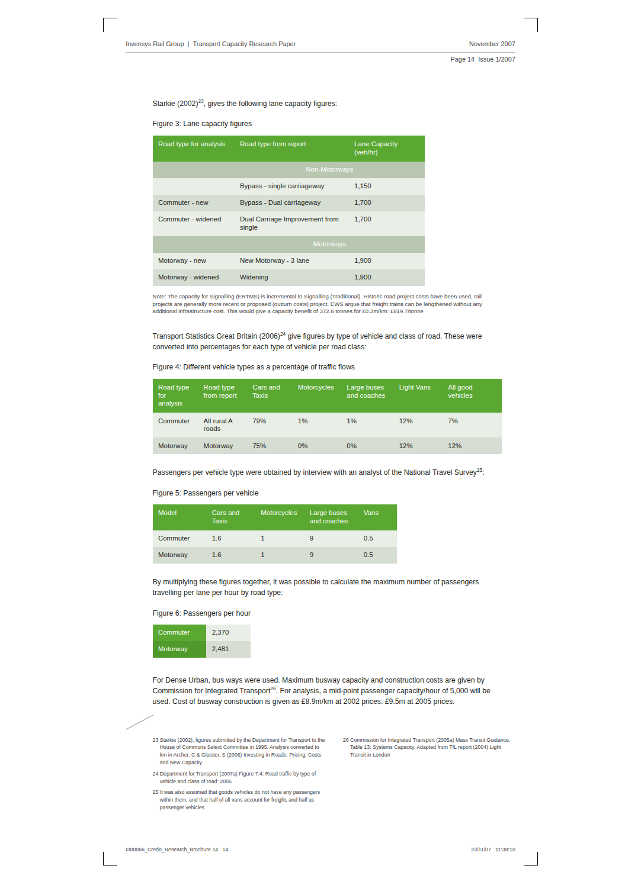Invensys Rail Group | Transport Capacity Research Paper
November 2007
Page 14 Issue 1/2007
Starkie (2002)23, gives the following lane capacity figures:
Figure 3: Lane capacity figures
| Road type for analysis | Road type from report | Lane Capacity (veh/hr) |
| --- | --- | --- |
| | Non-Motorways |
| | Bypass - single carriageway | 1,150 |
| Commuter - new | Bypass - Dual carriageway | 1,700 |
| Commuter - widened | Dual Carriage Improvement from single | 1,700 |
| | Motorways |
| Motorway - new | New Motorway - 3 lane | 1,900 |
| Motorway - widened | Widening | 1,900 |
Note: The capacity for Signalling (ERTMS) is incremental to Signalling (Traditional). Historic road project costs have been used, rail projects are generally more recent or proposed (outturn costs) project. EWS argue that freight trains can be lengthened without any additional infrastructure cost. This would give a capacity benefit of 372.8 tonnes for £0.3m/km: £819.7/tonne
Transport Statistics Great Britain (2006)24 give figures by type of vehicle and class of road. These were converted into percentages for each type of vehicle per road class:
Figure 4: Different vehicle types as a percentage of traffic flows
| Road type for analysis | Road type from report | Cars and Taxis | Motorcycles | Large buses and coaches | Light Vans | All good vehicles |
| --- | --- | --- | --- | --- | --- | --- |
| Commuter | All rural A roads | 79% | 1% | 1% | 12% | 7% |
| Motorway | Motorway | 75% | 0% | 0% | 12% | 12% |
Passengers per vehicle type were obtained by interview with an analyst of the National Travel Survey25:
Figure 5: Passengers per vehicle
| Model | Cars and Taxis | Motorcycles | Large buses and coaches | Vans |
| --- | --- | --- | --- | --- |
| Commuter | 1.6 | 1 | 9 | 0.5 |
| Motorway | 1.6 | 1 | 9 | 0.5 |
By multiplying these figures together, it was possible to calculate the maximum number of passengers travelling per lane per hour by road type:
Figure 6: Passengers per hour
| Commuter | 2,370 |
| Motorway | 2,481 |
For Dense Urban, bus ways were used. Maximum busway capacity and construction costs are given by Commission for Integrated Transport26. For analysis, a mid-point passenger capacity/hour of 5,000 will be used. Cost of busway construction is given as £8.9m/km at 2002 prices: £9.5m at 2005 prices.
23 Starkie (2002), figures submitted by the Department for Transport to the House of Commons Select Committee in 1995. Analysis converted to km in Archer, C & Glaister, S (2006) Investing in Roads: Pricing, Costs and New Capacity
24 Department for Transport (2007a) Figure 7.4: Road traffic by type of vehicle and class of road: 2005
25 It was also assumed that goods vehicles do not have any passengers within them, and that half of all vans account for freight, and half as passenger vehicles
26 Commission for Integrated Transport (2005a) Mass Transit Guidance. Table 13: Systems Capacity. Adapted from TfL report (2004) Light Transit in London
I300066_Credo_Research_Brochure 14 14
23/11/07 11:38:10